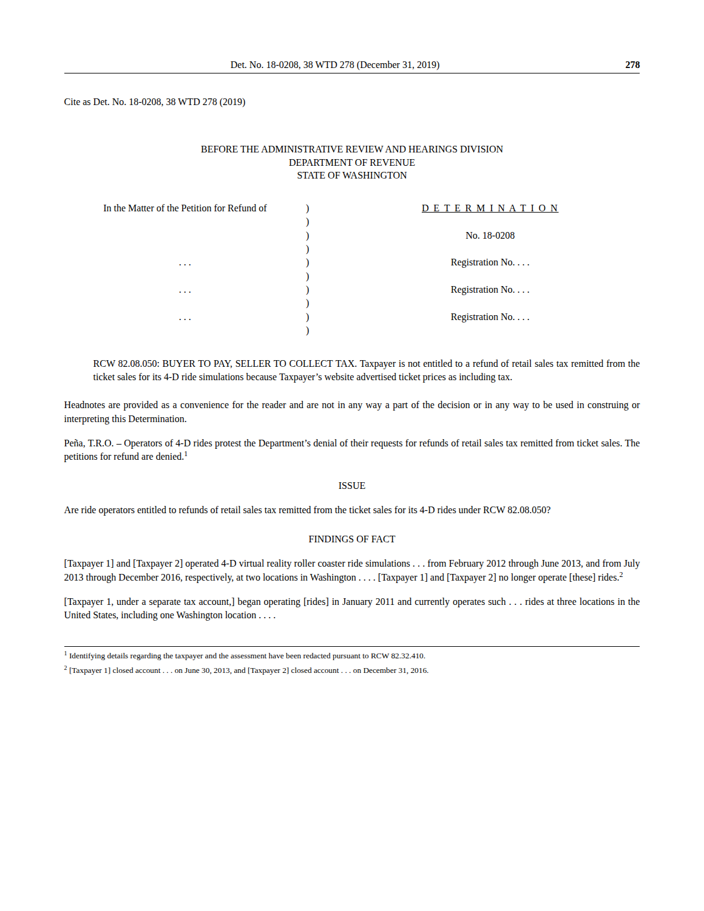Det. No. 18-0208, 38 WTD 278 (December 31, 2019)
278
Cite as Det. No. 18-0208, 38 WTD 278 (2019)
BEFORE THE ADMINISTRATIVE REVIEW AND HEARINGS DIVISION
DEPARTMENT OF REVENUE
STATE OF WASHINGTON
| In the Matter of the Petition for Refund of | ) | D E T E R M I N A T I O N |
| | ) | |
| | ) | No. 18-0208 |
| | ) | |
| . . . | ) | Registration No. . . . |
| | ) | |
| . . . | ) | Registration No. . . . |
| | ) | |
| . . . | ) | Registration No. . . . |
| | ) | |
RCW 82.08.050: BUYER TO PAY, SELLER TO COLLECT TAX. Taxpayer is not entitled to a refund of retail sales tax remitted from the ticket sales for its 4-D ride simulations because Taxpayer’s website advertised ticket prices as including tax.
Headnotes are provided as a convenience for the reader and are not in any way a part of the decision or in any way to be used in construing or interpreting this Determination.
Peña, T.R.O. – Operators of 4-D rides protest the Department’s denial of their requests for refunds of retail sales tax remitted from ticket sales. The petitions for refund are denied.1
ISSUE
Are ride operators entitled to refunds of retail sales tax remitted from the ticket sales for its 4-D rides under RCW 82.08.050?
FINDINGS OF FACT
[Taxpayer 1] and [Taxpayer 2] operated 4-D virtual reality roller coaster ride simulations . . . from February 2012 through June 2013, and from July 2013 through December 2016, respectively, at two locations in Washington . . . . [Taxpayer 1] and [Taxpayer 2] no longer operate [these] rides.2
[Taxpayer 1, under a separate tax account,] began operating [rides] in January 2011 and currently operates such . . . rides at three locations in the United States, including one Washington location . . . .
1 Identifying details regarding the taxpayer and the assessment have been redacted pursuant to RCW 82.32.410.
2 [Taxpayer 1] closed account . . . on June 30, 2013, and [Taxpayer 2] closed account . . . on December 31, 2016.